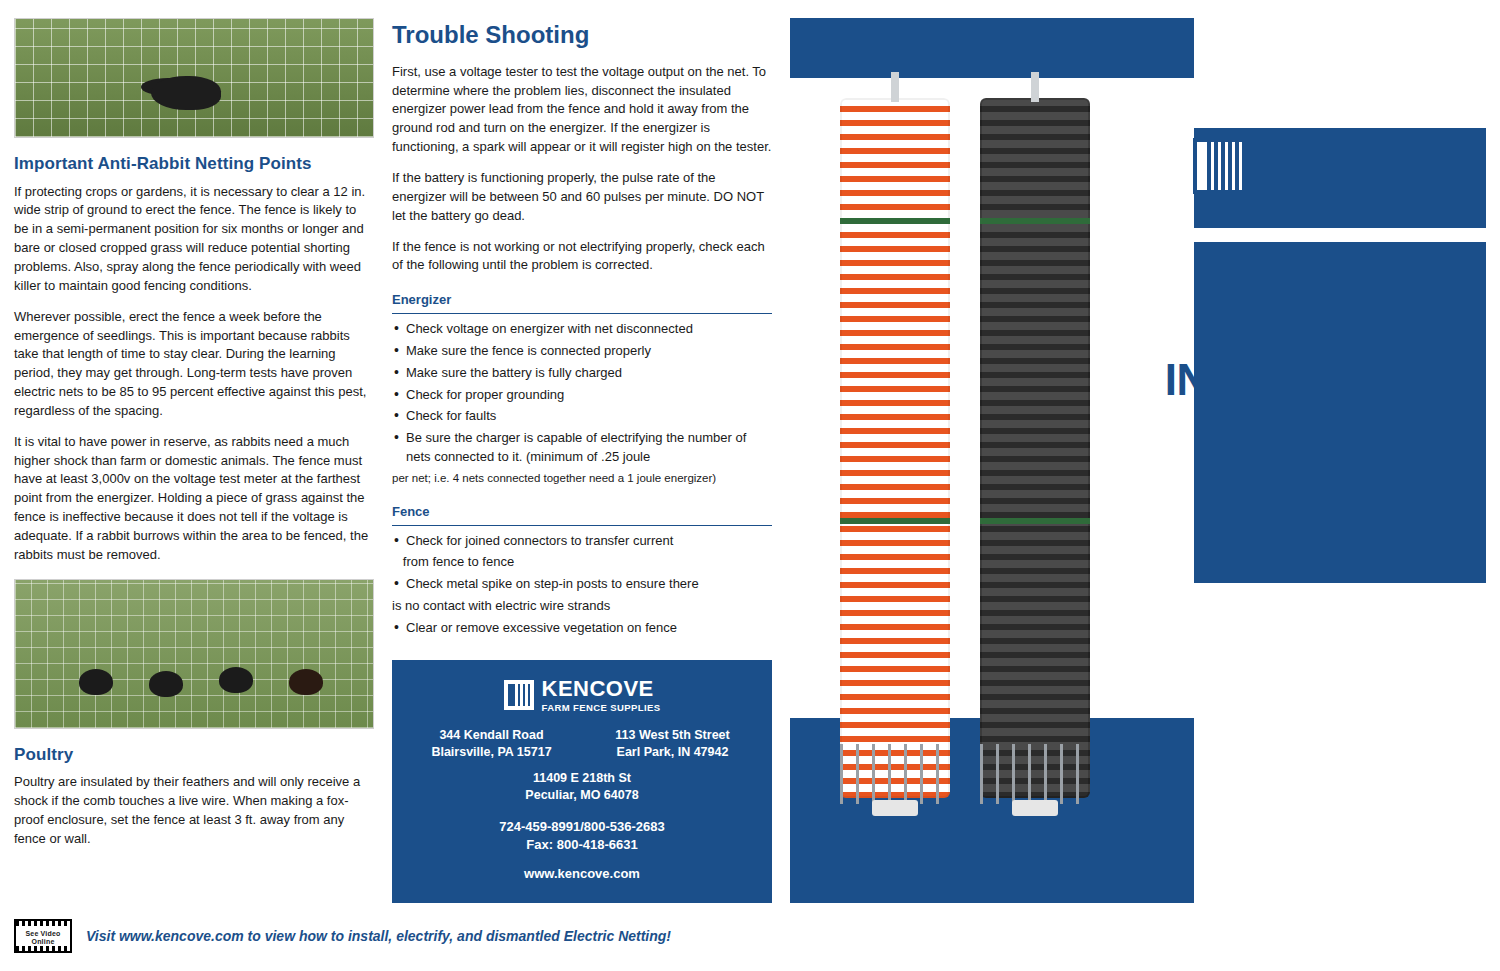Important Anti-Rabbit Netting Points
If protecting crops or gardens, it is necessary to clear a 12 in. wide strip of ground to erect the fence. The fence is likely to be in a semi-permanent position for six months or longer and bare or closed cropped grass will reduce potential shorting problems. Also, spray along the fence periodically with weed killer to maintain good fencing conditions.
Wherever possible, erect the fence a week before the emergence of seedlings. This is important because rabbits take that length of time to stay clear. During the learning period, they may get through. Long-term tests have proven electric nets to be 85 to 95 percent effective against this pest, regardless of the spacing.
It is vital to have power in reserve, as rabbits need a much higher shock than farm or domestic animals. The fence must have at least 3,000v on the voltage test meter at the farthest point from the energizer. Holding a piece of grass against the fence is ineffective because it does not tell if the voltage is adequate. If a rabbit burrows within the area to be fenced, the rabbits must be removed.
Poultry
Poultry are insulated by their feathers and will only receive a shock if the comb touches a live wire. When making a fox-proof enclosure, set the fence at least 3 ft. away from any fence or wall.
Trouble Shooting
First, use a voltage tester to test the voltage output on the net. To determine where the problem lies, disconnect the insulated energizer power lead from the fence and hold it away from the ground rod and turn on the energizer. If the energizer is functioning, a spark will appear or it will register high on the tester.
If the battery is functioning properly, the pulse rate of the energizer will be between 50 and 60 pulses per minute. DO NOT let the battery go dead.
If the fence is not working or not electrifying properly, check each of the following until the problem is corrected.
Energizer
Check voltage on energizer with net disconnected
Make sure the fence is connected properly
Make sure the battery is fully charged
Check for proper grounding
Check for faults
Be sure the charger is capable of electrifying the number of nets connected to it. (minimum of .25 joule
per net; i.e. 4 nets connected together need a 1 joule energizer)
Fence
Check for joined connectors to transfer current
from fence to fence
Check metal spike on step-in posts to ensure there
is no contact with electric wire strands
Clear or remove excessive vegetation on fence
KENCOVE
FARM FENCE SUPPLIES
344 Kendall Road
Blairsville, PA 15717
113 West 5th Street
Earl Park, IN 47942
11409 E 218th St
Peculiar, MO 64078
724-459-8991/800-536-2683
Fax: 800-418-6631
www.kencove.com
KENCOVE
FARM FENCE SUPPLIES
Electric Netting
INSTRUCTION
MANUAL
See Video
Online
Visit www.kencove.com to view how to install, electrify, and dismantled Electric Netting!